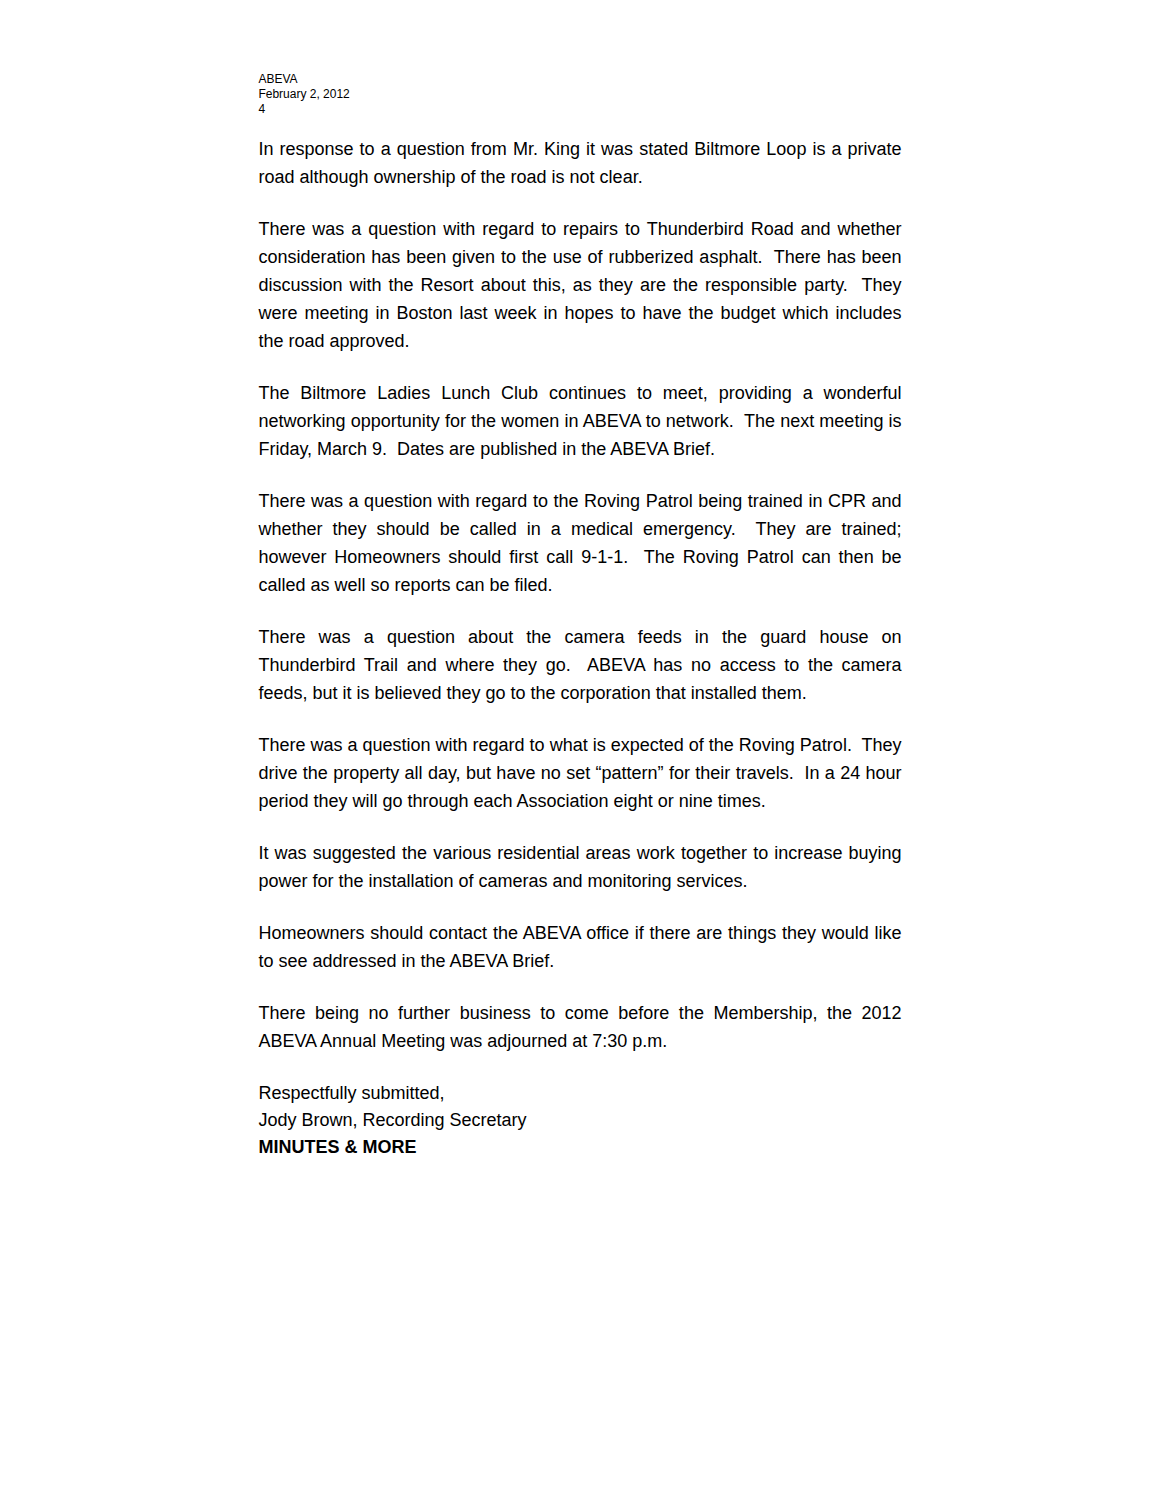ABEVA
February 2, 2012
4
In response to a question from Mr. King it was stated Biltmore Loop is a private road although ownership of the road is not clear.
There was a question with regard to repairs to Thunderbird Road and whether consideration has been given to the use of rubberized asphalt. There has been discussion with the Resort about this, as they are the responsible party. They were meeting in Boston last week in hopes to have the budget which includes the road approved.
The Biltmore Ladies Lunch Club continues to meet, providing a wonderful networking opportunity for the women in ABEVA to network. The next meeting is Friday, March 9. Dates are published in the ABEVA Brief.
There was a question with regard to the Roving Patrol being trained in CPR and whether they should be called in a medical emergency. They are trained; however Homeowners should first call 9-1-1. The Roving Patrol can then be called as well so reports can be filed.
There was a question about the camera feeds in the guard house on Thunderbird Trail and where they go. ABEVA has no access to the camera feeds, but it is believed they go to the corporation that installed them.
There was a question with regard to what is expected of the Roving Patrol. They drive the property all day, but have no set “pattern” for their travels. In a 24 hour period they will go through each Association eight or nine times.
It was suggested the various residential areas work together to increase buying power for the installation of cameras and monitoring services.
Homeowners should contact the ABEVA office if there are things they would like to see addressed in the ABEVA Brief.
There being no further business to come before the Membership, the 2012 ABEVA Annual Meeting was adjourned at 7:30 p.m.
Respectfully submitted,
Jody Brown, Recording Secretary
MINUTES & MORE